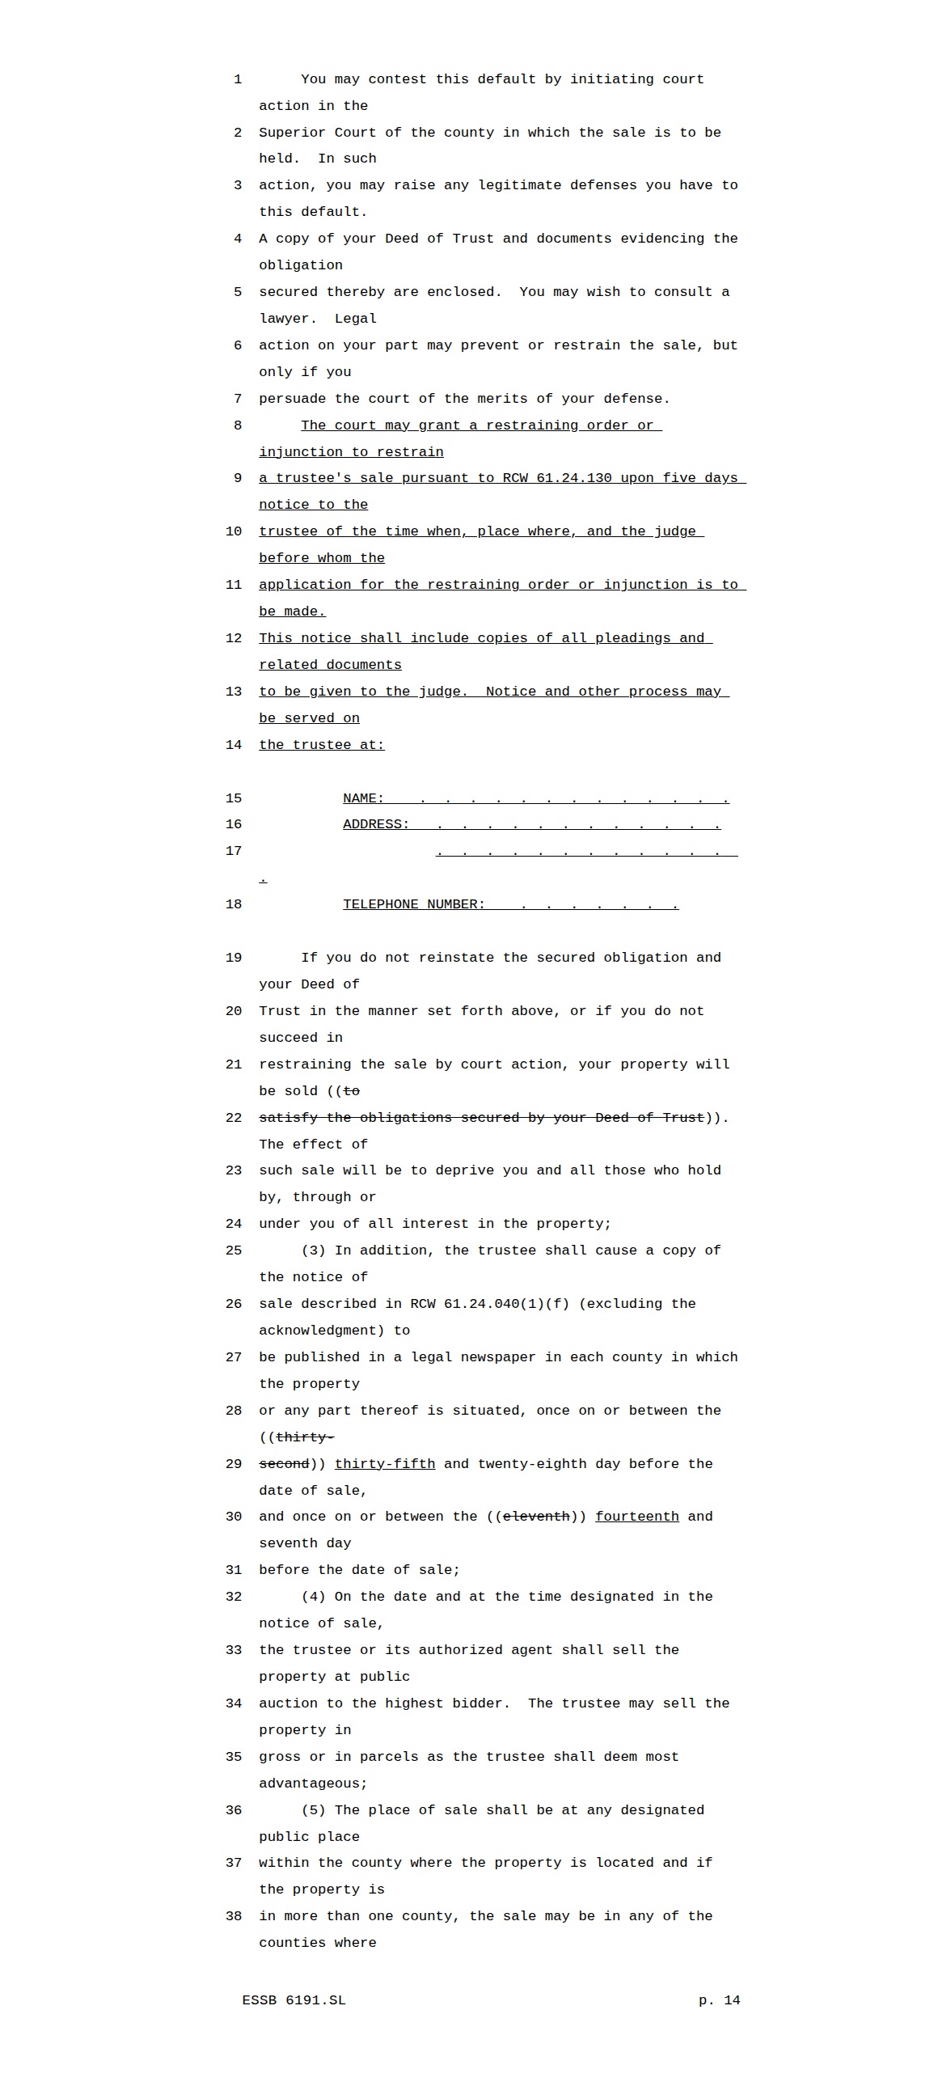1 You may contest this default by initiating court action in the
2 Superior Court of the county in which the sale is to be held. In such
3 action, you may raise any legitimate defenses you have to this default.
4 A copy of your Deed of Trust and documents evidencing the obligation
5 secured thereby are enclosed. You may wish to consult a lawyer. Legal
6 action on your part may prevent or restrain the sale, but only if you
7 persuade the court of the merits of your defense.
8 The court may grant a restraining order or injunction to restrain
9 a trustee's sale pursuant to RCW 61.24.130 upon five days notice to the
10 trustee of the time when, place where, and the judge before whom the
11 application for the restraining order or injunction is to be made.
12 This notice shall include copies of all pleadings and related documents
13 to be given to the judge. Notice and other process may be served on
14 the trustee at:
15 NAME: . . . . . . . . . . . . .
16 ADDRESS: . . . . . . . . . . . .
17 . . . . . . . . . . . . .
18 TELEPHONE NUMBER: . . . . . . .
19 If you do not reinstate the secured obligation and your Deed of
20 Trust in the manner set forth above, or if you do not succeed in
21 restraining the sale by court action, your property will be sold ((to
22 satisfy the obligations secured by your Deed of Trust)). The effect of
23 such sale will be to deprive you and all those who hold by, through or
24 under you of all interest in the property;
25 (3) In addition, the trustee shall cause a copy of the notice of
26 sale described in RCW 61.24.040(1)(f) (excluding the acknowledgment) to
27 be published in a legal newspaper in each county in which the property
28 or any part thereof is situated, once on or between the ((thirty-
29 second)) thirty-fifth and twenty-eighth day before the date of sale,
30 and once on or between the ((eleventh)) fourteenth and seventh day
31 before the date of sale;
32 (4) On the date and at the time designated in the notice of sale,
33 the trustee or its authorized agent shall sell the property at public
34 auction to the highest bidder. The trustee may sell the property in
35 gross or in parcels as the trustee shall deem most advantageous;
36 (5) The place of sale shall be at any designated public place
37 within the county where the property is located and if the property is
38 in more than one county, the sale may be in any of the counties where
ESSB 6191.SL p. 14